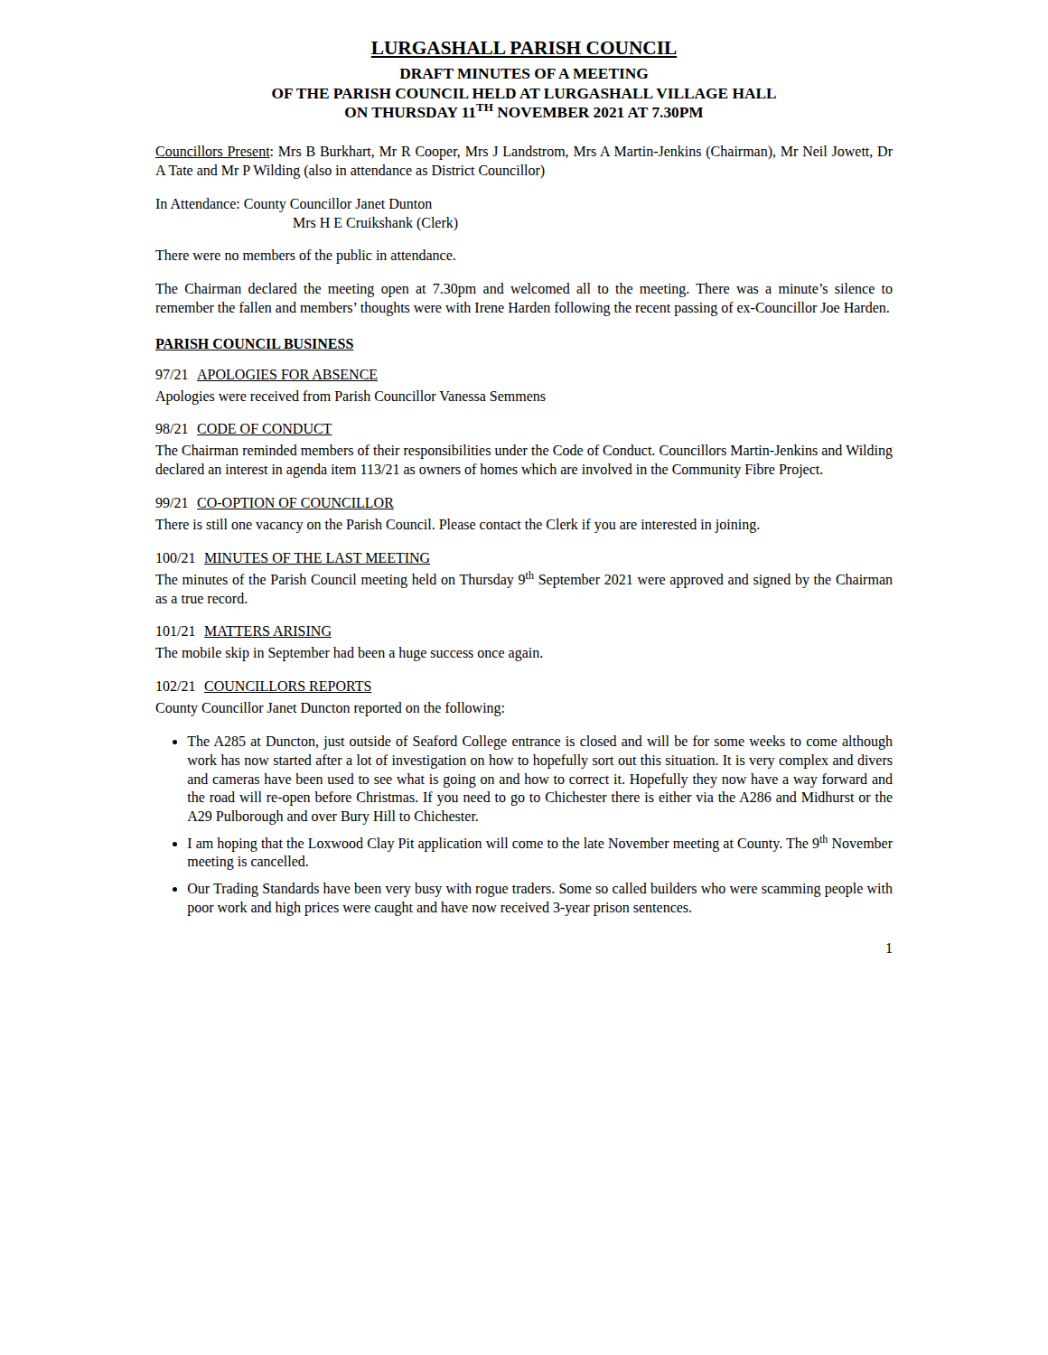LURGASHALL PARISH COUNCIL
DRAFT MINUTES OF A MEETING
OF THE PARISH COUNCIL HELD AT LURGASHALL VILLAGE HALL
ON THURSDAY 11TH NOVEMBER 2021 AT 7.30PM
Councillors Present: Mrs B Burkhart, Mr R Cooper, Mrs J Landstrom, Mrs A Martin-Jenkins (Chairman), Mr Neil Jowett, Dr A Tate and Mr P Wilding (also in attendance as District Councillor)
In Attendance: County Councillor Janet Dunton Mrs H E Cruikshank (Clerk)
There were no members of the public in attendance.
The Chairman declared the meeting open at 7.30pm and welcomed all to the meeting. There was a minute’s silence to remember the fallen and members’ thoughts were with Irene Harden following the recent passing of ex-Councillor Joe Harden.
PARISH COUNCIL BUSINESS
97/21 APOLOGIES FOR ABSENCE
Apologies were received from Parish Councillor Vanessa Semmens
98/21 CODE OF CONDUCT
The Chairman reminded members of their responsibilities under the Code of Conduct. Councillors Martin-Jenkins and Wilding declared an interest in agenda item 113/21 as owners of homes which are involved in the Community Fibre Project.
99/21 CO-OPTION OF COUNCILLOR
There is still one vacancy on the Parish Council. Please contact the Clerk if you are interested in joining.
100/21 MINUTES OF THE LAST MEETING
The minutes of the Parish Council meeting held on Thursday 9th September 2021 were approved and signed by the Chairman as a true record.
101/21 MATTERS ARISING
The mobile skip in September had been a huge success once again.
102/21 COUNCILLORS REPORTS
County Councillor Janet Duncton reported on the following:
The A285 at Duncton, just outside of Seaford College entrance is closed and will be for some weeks to come although work has now started after a lot of investigation on how to hopefully sort out this situation. It is very complex and divers and cameras have been used to see what is going on and how to correct it. Hopefully they now have a way forward and the road will re-open before Christmas. If you need to go to Chichester there is either via the A286 and Midhurst or the A29 Pulborough and over Bury Hill to Chichester.
I am hoping that the Loxwood Clay Pit application will come to the late November meeting at County. The 9th November meeting is cancelled.
Our Trading Standards have been very busy with rogue traders. Some so called builders who were scamming people with poor work and high prices were caught and have now received 3-year prison sentences.
1